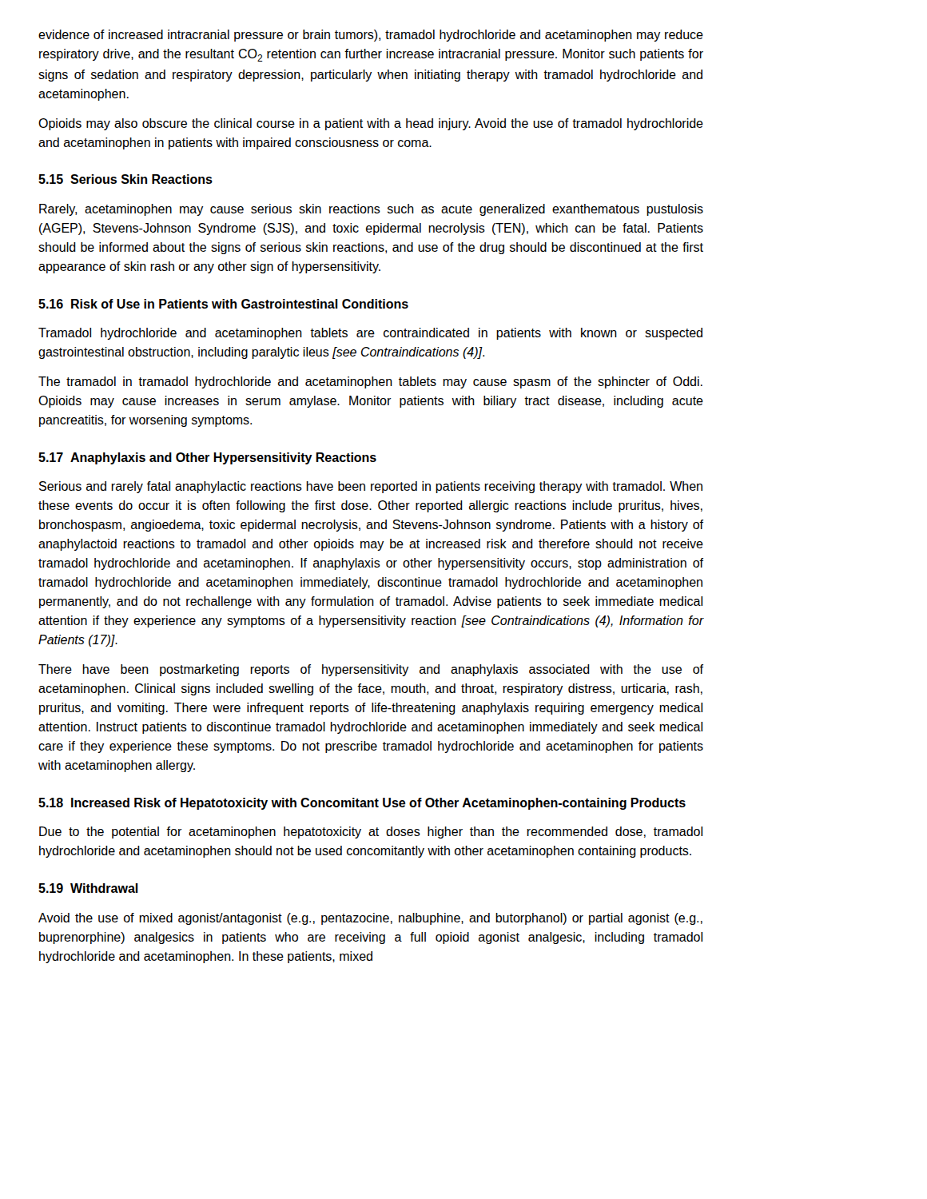evidence of increased intracranial pressure or brain tumors), tramadol hydrochloride and acetaminophen may reduce respiratory drive, and the resultant CO2 retention can further increase intracranial pressure. Monitor such patients for signs of sedation and respiratory depression, particularly when initiating therapy with tramadol hydrochloride and acetaminophen.
Opioids may also obscure the clinical course in a patient with a head injury. Avoid the use of tramadol hydrochloride and acetaminophen in patients with impaired consciousness or coma.
5.15 Serious Skin Reactions
Rarely, acetaminophen may cause serious skin reactions such as acute generalized exanthematous pustulosis (AGEP), Stevens-Johnson Syndrome (SJS), and toxic epidermal necrolysis (TEN), which can be fatal. Patients should be informed about the signs of serious skin reactions, and use of the drug should be discontinued at the first appearance of skin rash or any other sign of hypersensitivity.
5.16 Risk of Use in Patients with Gastrointestinal Conditions
Tramadol hydrochloride and acetaminophen tablets are contraindicated in patients with known or suspected gastrointestinal obstruction, including paralytic ileus [see Contraindications (4)].
The tramadol in tramadol hydrochloride and acetaminophen tablets may cause spasm of the sphincter of Oddi. Opioids may cause increases in serum amylase. Monitor patients with biliary tract disease, including acute pancreatitis, for worsening symptoms.
5.17 Anaphylaxis and Other Hypersensitivity Reactions
Serious and rarely fatal anaphylactic reactions have been reported in patients receiving therapy with tramadol. When these events do occur it is often following the first dose. Other reported allergic reactions include pruritus, hives, bronchospasm, angioedema, toxic epidermal necrolysis, and Stevens-Johnson syndrome. Patients with a history of anaphylactoid reactions to tramadol and other opioids may be at increased risk and therefore should not receive tramadol hydrochloride and acetaminophen. If anaphylaxis or other hypersensitivity occurs, stop administration of tramadol hydrochloride and acetaminophen immediately, discontinue tramadol hydrochloride and acetaminophen permanently, and do not rechallenge with any formulation of tramadol. Advise patients to seek immediate medical attention if they experience any symptoms of a hypersensitivity reaction [see Contraindications (4), Information for Patients (17)].
There have been postmarketing reports of hypersensitivity and anaphylaxis associated with the use of acetaminophen. Clinical signs included swelling of the face, mouth, and throat, respiratory distress, urticaria, rash, pruritus, and vomiting. There were infrequent reports of life-threatening anaphylaxis requiring emergency medical attention. Instruct patients to discontinue tramadol hydrochloride and acetaminophen immediately and seek medical care if they experience these symptoms. Do not prescribe tramadol hydrochloride and acetaminophen for patients with acetaminophen allergy.
5.18 Increased Risk of Hepatotoxicity with Concomitant Use of Other Acetaminophen-containing Products
Due to the potential for acetaminophen hepatotoxicity at doses higher than the recommended dose, tramadol hydrochloride and acetaminophen should not be used concomitantly with other acetaminophen containing products.
5.19 Withdrawal
Avoid the use of mixed agonist/antagonist (e.g., pentazocine, nalbuphine, and butorphanol) or partial agonist (e.g., buprenorphine) analgesics in patients who are receiving a full opioid agonist analgesic, including tramadol hydrochloride and acetaminophen. In these patients, mixed